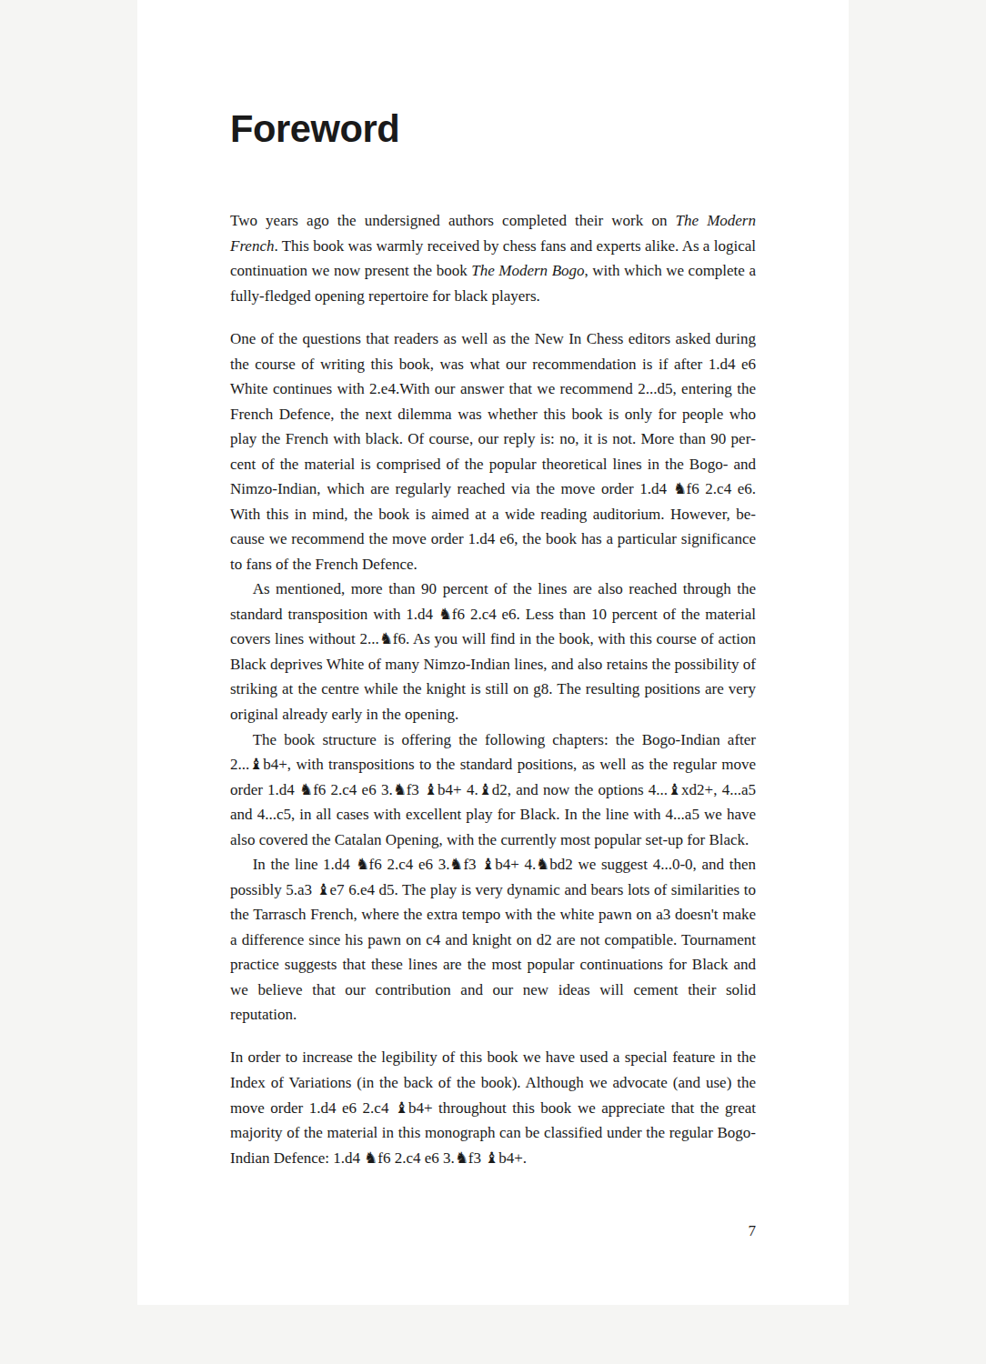Foreword
Two years ago the undersigned authors completed their work on The Modern French. This book was warmly received by chess fans and experts alike. As a logical continuation we now present the book The Modern Bogo, with which we complete a fully-fledged opening repertoire for black players.
One of the questions that readers as well as the New In Chess editors asked during the course of writing this book, was what our recommendation is if after 1.d4 e6 White continues with 2.e4.With our answer that we recommend 2...d5, entering the French Defence, the next dilemma was whether this book is only for people who play the French with black. Of course, our reply is: no, it is not. More than 90 percent of the material is comprised of the popular theoretical lines in the Bogo- and Nimzo-Indian, which are regularly reached via the move order 1.d4 ♞f6 2.c4 e6. With this in mind, the book is aimed at a wide reading auditorium. However, because we recommend the move order 1.d4 e6, the book has a particular significance to fans of the French Defence.
As mentioned, more than 90 percent of the lines are also reached through the standard transposition with 1.d4 ♞f6 2.c4 e6. Less than 10 percent of the material covers lines without 2...♞f6. As you will find in the book, with this course of action Black deprives White of many Nimzo-Indian lines, and also retains the possibility of striking at the centre while the knight is still on g8. The resulting positions are very original already early in the opening.
The book structure is offering the following chapters: the Bogo-Indian after 2...♝b4+, with transpositions to the standard positions, as well as the regular move order 1.d4 ♞f6 2.c4 e6 3.♞f3 ♝b4+ 4.♝d2, and now the options 4...♝xd2+, 4...a5 and 4...c5, in all cases with excellent play for Black. In the line with 4...a5 we have also covered the Catalan Opening, with the currently most popular set-up for Black.
In the line 1.d4 ♞f6 2.c4 e6 3.♞f3 ♝b4+ 4.♞bd2 we suggest 4...0-0, and then possibly 5.a3 ♝e7 6.e4 d5. The play is very dynamic and bears lots of similarities to the Tarrasch French, where the extra tempo with the white pawn on a3 doesn't make a difference since his pawn on c4 and knight on d2 are not compatible. Tournament practice suggests that these lines are the most popular continuations for Black and we believe that our contribution and our new ideas will cement their solid reputation.
In order to increase the legibility of this book we have used a special feature in the Index of Variations (in the back of the book). Although we advocate (and use) the move order 1.d4 e6 2.c4 ♝b4+ throughout this book we appreciate that the great majority of the material in this monograph can be classified under the regular Bogo-Indian Defence: 1.d4 ♞f6 2.c4 e6 3.♞f3 ♝b4+.
7